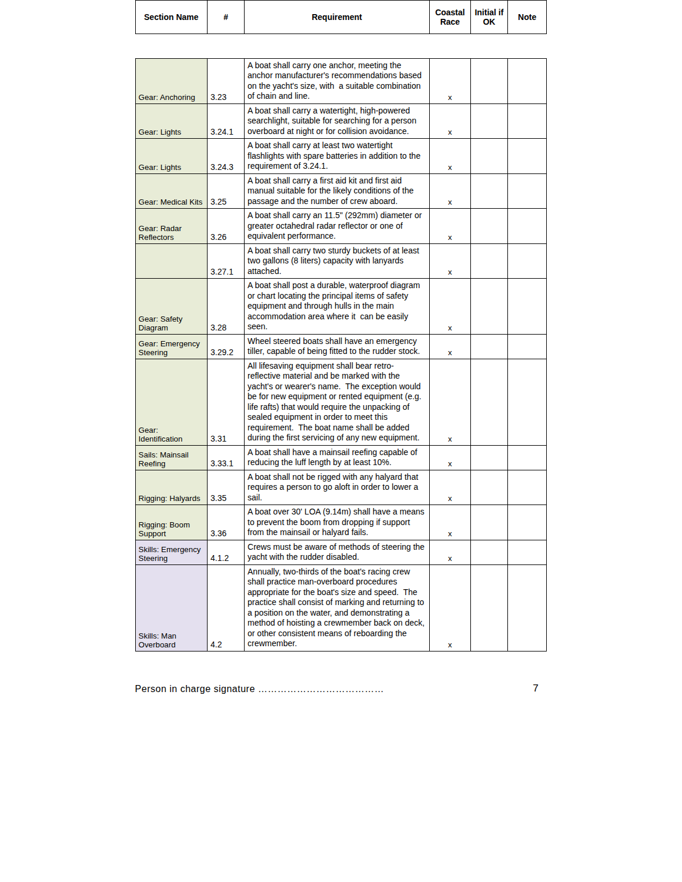| Section Name | # | Requirement | Coastal Race | Initial if OK | Note |
| --- | --- | --- | --- | --- | --- |
| Gear: Anchoring | 3.23 | A boat shall carry one anchor, meeting the anchor manufacturer's recommendations based on the yacht's size, with a suitable combination of chain and line. | x | | |
| Gear: Lights | 3.24.1 | A boat shall carry a watertight, high-powered searchlight, suitable for searching for a person overboard at night or for collision avoidance. | x | | |
| Gear: Lights | 3.24.3 | A boat shall carry at least two watertight flashlights with spare batteries in addition to the requirement of 3.24.1. | x | | |
| Gear: Medical Kits | 3.25 | A boat shall carry a first aid kit and first aid manual suitable for the likely conditions of the passage and the number of crew aboard. | x | | |
| Gear: Radar Reflectors | 3.26 | A boat shall carry an 11.5" (292mm) diameter or greater octahedral radar reflector or one of equivalent performance. | x | | |
| | 3.27.1 | A boat shall carry two sturdy buckets of at least two gallons (8 liters) capacity with lanyards attached. | x | | |
| Gear: Safety Diagram | 3.28 | A boat shall post a durable, waterproof diagram or chart locating the principal items of safety equipment and through hulls in the main accommodation area where it can be easily seen. | x | | |
| Gear: Emergency Steering | 3.29.2 | Wheel steered boats shall have an emergency tiller, capable of being fitted to the rudder stock. | x | | |
| Gear: Identification | 3.31 | All lifesaving equipment shall bear retro-reflective material and be marked with the yacht's or wearer's name. The exception would be for new equipment or rented equipment (e.g. life rafts) that would require the unpacking of sealed equipment in order to meet this requirement. The boat name shall be added during the first servicing of any new equipment. | x | | |
| Sails: Mainsail Reefing | 3.33.1 | A boat shall have a mainsail reefing capable of reducing the luff length by at least 10%. | x | | |
| Rigging: Halyards | 3.35 | A boat shall not be rigged with any halyard that requires a person to go aloft in order to lower a sail. | x | | |
| Rigging: Boom Support | 3.36 | A boat over 30' LOA (9.14m) shall have a means to prevent the boom from dropping if support from the mainsail or halyard fails. | x | | |
| Skills: Emergency Steering | 4.1.2 | Crews must be aware of methods of steering the yacht with the rudder disabled. | x | | |
| Skills: Man Overboard | 4.2 | Annually, two-thirds of the boat's racing crew shall practice man-overboard procedures appropriate for the boat's size and speed. The practice shall consist of marking and returning to a position on the water, and demonstrating a method of hoisting a crewmember back on deck, or other consistent means of reboarding the crewmember. | x | | |
Person in charge signature …………………………………
7